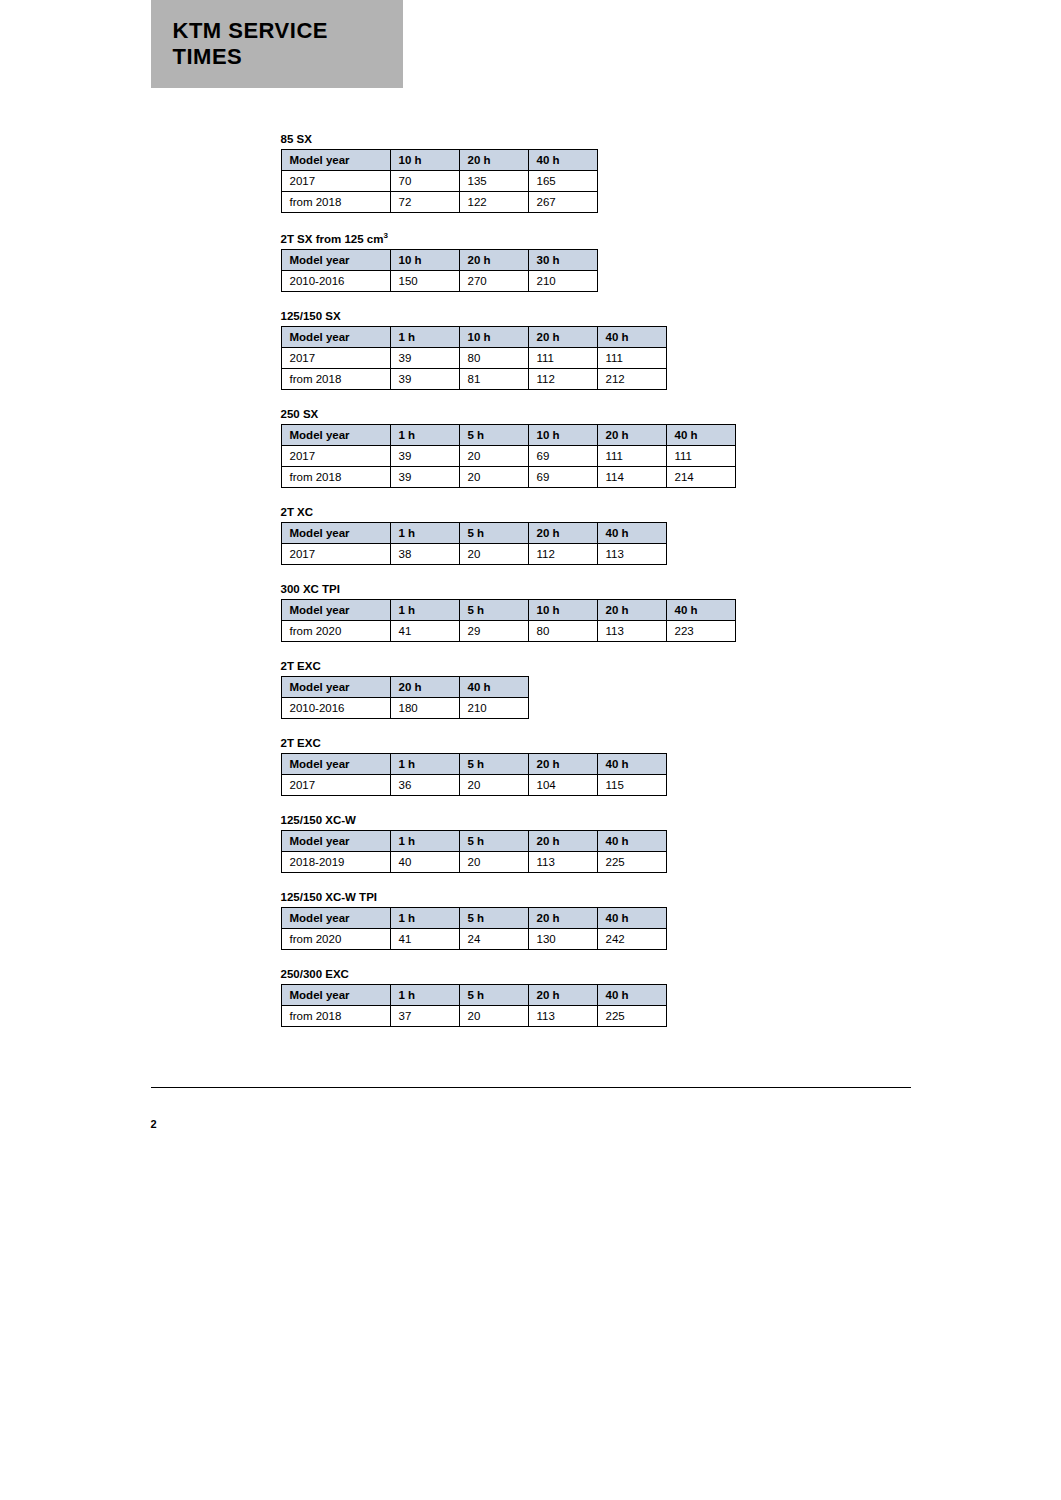KTM SERVICE TIMES
85 SX
| Model year | 10 h | 20 h | 40 h |
| --- | --- | --- | --- |
| 2017 | 70 | 135 | 165 |
| from 2018 | 72 | 122 | 267 |
2T SX from 125 cm3
| Model year | 10 h | 20 h | 30 h |
| --- | --- | --- | --- |
| 2010-2016 | 150 | 270 | 210 |
125/150 SX
| Model year | 1 h | 10 h | 20 h | 40 h |
| --- | --- | --- | --- | --- |
| 2017 | 39 | 80 | 111 | 111 |
| from 2018 | 39 | 81 | 112 | 212 |
250 SX
| Model year | 1 h | 5 h | 10 h | 20 h | 40 h |
| --- | --- | --- | --- | --- | --- |
| 2017 | 39 | 20 | 69 | 111 | 111 |
| from 2018 | 39 | 20 | 69 | 114 | 214 |
2T XC
| Model year | 1 h | 5 h | 20 h | 40 h |
| --- | --- | --- | --- | --- |
| 2017 | 38 | 20 | 112 | 113 |
300 XC TPI
| Model year | 1 h | 5 h | 10 h | 20 h | 40 h |
| --- | --- | --- | --- | --- | --- |
| from 2020 | 41 | 29 | 80 | 113 | 223 |
2T EXC
| Model year | 20 h | 40 h |
| --- | --- | --- |
| 2010-2016 | 180 | 210 |
2T EXC
| Model year | 1 h | 5 h | 20 h | 40 h |
| --- | --- | --- | --- | --- |
| 2017 | 36 | 20 | 104 | 115 |
125/150 XC-W
| Model year | 1 h | 5 h | 20 h | 40 h |
| --- | --- | --- | --- | --- |
| 2018-2019 | 40 | 20 | 113 | 225 |
125/150 XC-W TPI
| Model year | 1 h | 5 h | 20 h | 40 h |
| --- | --- | --- | --- | --- |
| from 2020 | 41 | 24 | 130 | 242 |
250/300 EXC
| Model year | 1 h | 5 h | 20 h | 40 h |
| --- | --- | --- | --- | --- |
| from 2018 | 37 | 20 | 113 | 225 |
2